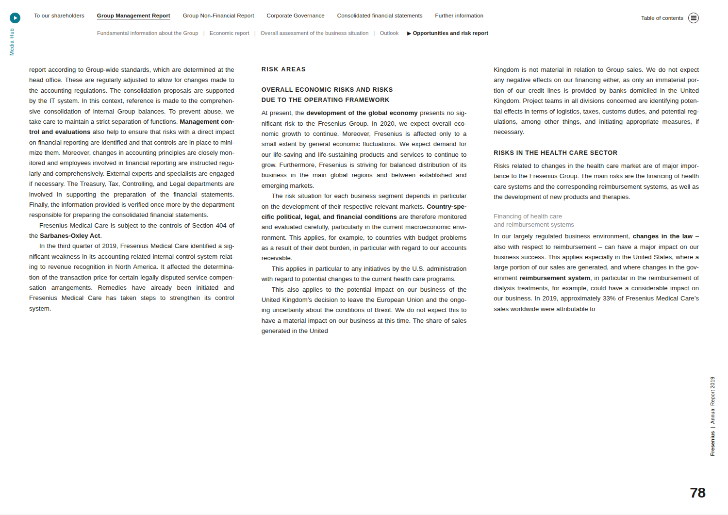Media Hub
To our shareholders Group Management Report Group Non-Financial Report Corporate Governance Consolidated financial statements Further information
Table of contents
Fundamental information about the Group | Economic report | Overall assessment of the business situation | Outlook ▶Opportunities and risk report
report according to Group-wide standards, which are determined at the head office. These are regularly adjusted to allow for changes made to the accounting regulations. The consolidation proposals are supported by the IT system. In this context, reference is made to the comprehensive consolidation of internal Group balances. To prevent abuse, we take care to maintain a strict separation of functions. Management control and evaluations also help to ensure that risks with a direct impact on financial reporting are identified and that controls are in place to minimize them. Moreover, changes in accounting principles are closely monitored and employees involved in financial reporting are instructed regularly and comprehensively. External experts and specialists are engaged if necessary. The Treasury, Tax, Controlling, and Legal departments are involved in supporting the preparation of the financial statements. Finally, the information provided is verified once more by the department responsible for preparing the consolidated financial statements.
Fresenius Medical Care is subject to the controls of Section 404 of the Sarbanes-Oxley Act.
In the third quarter of 2019, Fresenius Medical Care identified a significant weakness in its accounting-related internal control system relating to revenue recognition in North America. It affected the determination of the transaction price for certain legally disputed service compensation arrangements. Remedies have already been initiated and Fresenius Medical Care has taken steps to strengthen its control system.
Risk areas
Overall economic risks and risks
due to the operating framework
At present, the development of the global economy presents no significant risk to the Fresenius Group. In 2020, we expect overall economic growth to continue. Moreover, Fresenius is affected only to a small extent by general economic fluctuations. We expect demand for our life-saving and life-sustaining products and services to continue to grow. Furthermore, Fresenius is striving for balanced distribution of its business in the main global regions and between established and emerging markets.
The risk situation for each business segment depends in particular on the development of their respective relevant markets. Country-specific political, legal, and financial conditions are therefore monitored and evaluated carefully, particularly in the current macroeconomic environment. This applies, for example, to countries with budget problems as a result of their debt burden, in particular with regard to our accounts receivable.
This applies in particular to any initiatives by the U.S. administration with regard to potential changes to the current health care programs.
This also applies to the potential impact on our business of the United Kingdom’s decision to leave the European Union and the ongoing uncertainty about the conditions of Brexit. We do not expect this to have a material impact on our business at this time. The share of sales generated in the United
Kingdom is not material in relation to Group sales. We do not expect any negative effects on our financing either, as only an immaterial portion of our credit lines is provided by banks domiciled in the United Kingdom. Project teams in all divisions concerned are identifying potential effects in terms of logistics, taxes, customs duties, and potential regulations, among other things, and initiating appropriate measures, if necessary.
Risks in the health care sector
Risks related to changes in the health care market are of major importance to the Fresenius Group. The main risks are the financing of health care systems and the corresponding reimbursement systems, as well as the development of new products and therapies.
Financing of health care
and reimbursement systems
In our largely regulated business environment, changes in the law – also with respect to reimbursement – can have a major impact on our business success. This applies especially in the United States, where a large portion of our sales are generated, and where changes in the government reimbursement system, in particular in the reimbursement of dialysis treatments, for example, could have a considerable impact on our business. In 2019, approximately 33% of Fresenius Medical Care’s sales worldwide were attributable to
Fresenius | Annual Report 2019
78